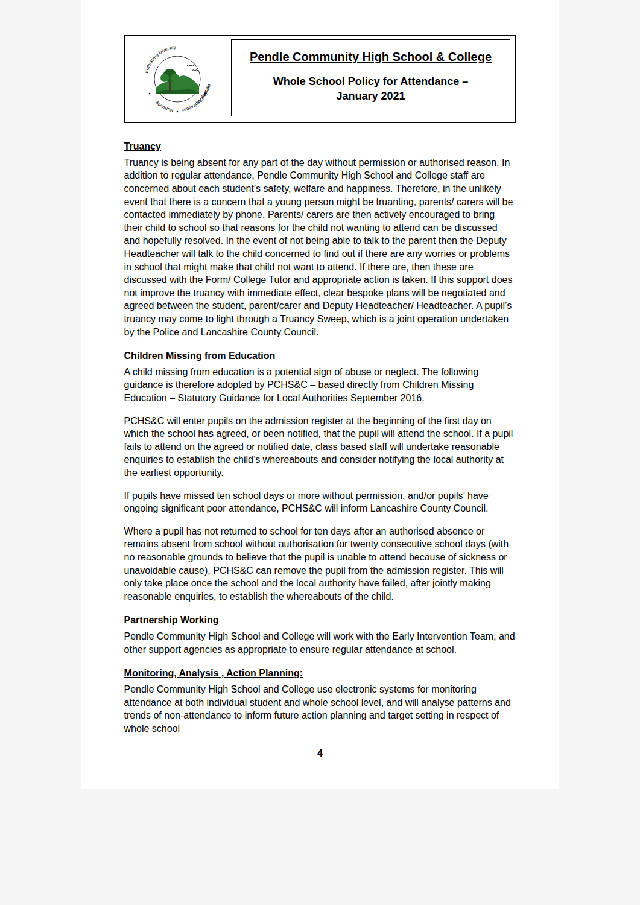Pendle Community High School & College logo Embracing Diversity Nurturing Potential Raising Aspirations
Pendle Community High School & College
Whole School Policy for Attendance –
January 2021
Truancy
Truancy is being absent for any part of the day without permission or authorised reason. In addition to regular attendance, Pendle Community High School and College staff are concerned about each student’s safety, welfare and happiness. Therefore, in the unlikely event that there is a concern that a young person might be truanting, parents/ carers will be contacted immediately by phone. Parents/ carers are then actively encouraged to bring their child to school so that reasons for the child not wanting to attend can be discussed and hopefully resolved. In the event of not being able to talk to the parent then the Deputy Headteacher will talk to the child concerned to find out if there are any worries or problems in school that might make that child not want to attend. If there are, then these are discussed with the Form/ College Tutor and appropriate action is taken. If this support does not improve the truancy with immediate effect, clear bespoke plans will be negotiated and agreed between the student, parent/carer and Deputy Headteacher/ Headteacher. A pupil’s truancy may come to light through a Truancy Sweep, which is a joint operation undertaken by the Police and Lancashire County Council.
Children Missing from Education
A child missing from education is a potential sign of abuse or neglect. The following guidance is therefore adopted by PCHS&C – based directly from Children Missing Education – Statutory Guidance for Local Authorities September 2016.
PCHS&C will enter pupils on the admission register at the beginning of the first day on which the school has agreed, or been notified, that the pupil will attend the school. If a pupil fails to attend on the agreed or notified date, class based staff will undertake reasonable enquiries to establish the child’s whereabouts and consider notifying the local authority at the earliest opportunity.
If pupils have missed ten school days or more without permission, and/or pupils’ have ongoing significant poor attendance, PCHS&C will inform Lancashire County Council.
Where a pupil has not returned to school for ten days after an authorised absence or remains absent from school without authorisation for twenty consecutive school days (with no reasonable grounds to believe that the pupil is unable to attend because of sickness or unavoidable cause), PCHS&C can remove the pupil from the admission register. This will only take place once the school and the local authority have failed, after jointly making reasonable enquiries, to establish the whereabouts of the child.
Partnership Working
Pendle Community High School and College will work with the Early Intervention Team, and other support agencies as appropriate to ensure regular attendance at school.
Monitoring, Analysis , Action Planning:
Pendle Community High School and College use electronic systems for monitoring attendance at both individual student and whole school level, and will analyse patterns and trends of non-attendance to inform future action planning and target setting in respect of whole school
4